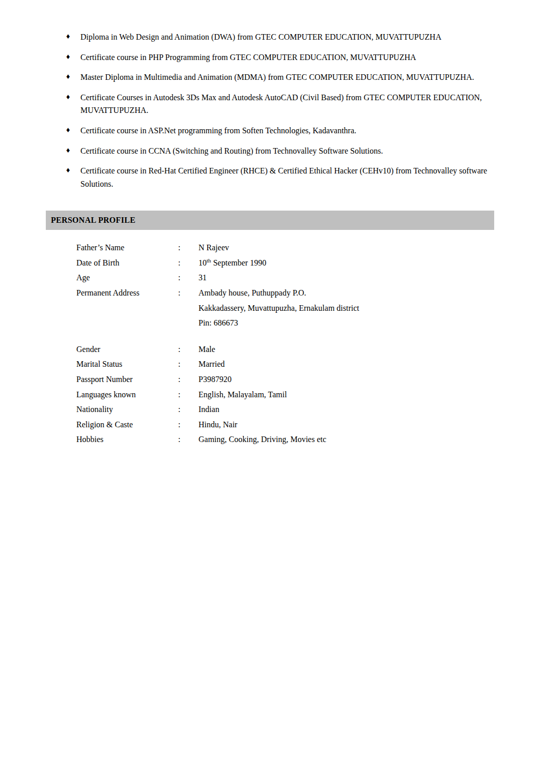Diploma in Web Design and Animation (DWA) from GTEC COMPUTER EDUCATION, MUVATTUPUZHA
Certificate course in PHP Programming from GTEC COMPUTER EDUCATION, MUVATTUPUZHA
Master Diploma in Multimedia and Animation (MDMA) from GTEC COMPUTER EDUCATION, MUVATTUPUZHA.
Certificate Courses in Autodesk 3Ds Max and Autodesk AutoCAD (Civil Based) from GTEC COMPUTER EDUCATION, MUVATTUPUZHA.
Certificate course in ASP.Net programming from Soften Technologies, Kadavanthra.
Certificate course in CCNA (Switching and Routing) from Technovalley Software Solutions.
Certificate course in Red-Hat Certified Engineer (RHCE) & Certified Ethical Hacker (CEHv10) from Technovalley software Solutions.
PERSONAL PROFILE
| Father’s Name | : | N Rajeev |
| Date of Birth | : | 10 th September 1990 |
| Age | : | 31 |
| Permanent Address | : | Ambady house, Puthuppady P.O. |
| | | Kakkadassery, Muvattupuzha, Ernakulam district |
| | | Pin: 686673 |
| Gender | : | Male |
| Marital Status | : | Married |
| Passport Number | : | P3987920 |
| Languages known | : | English, Malayalam, Tamil |
| Nationality | : | Indian |
| Religion & Caste | : | Hindu, Nair |
| Hobbies | : | Gaming, Cooking, Driving, Movies etc |